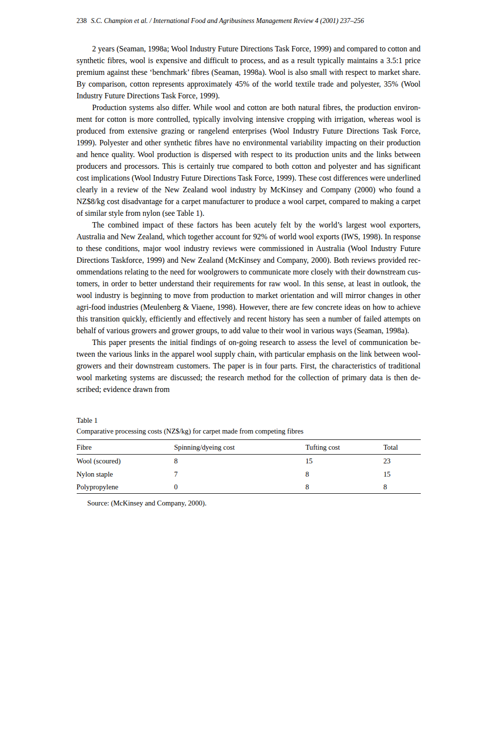238 S.C. Champion et al. / International Food and Agribusiness Management Review 4 (2001) 237–256
2 years (Seaman, 1998a; Wool Industry Future Directions Task Force, 1999) and compared to cotton and synthetic fibres, wool is expensive and difficult to process, and as a result typically maintains a 3.5:1 price premium against these ‘benchmark’ fibres (Seaman, 1998a). Wool is also small with respect to market share. By comparison, cotton represents approximately 45% of the world textile trade and polyester, 35% (Wool Industry Future Directions Task Force, 1999).
Production systems also differ. While wool and cotton are both natural fibres, the production environment for cotton is more controlled, typically involving intensive cropping with irrigation, whereas wool is produced from extensive grazing or rangelend enterprises (Wool Industry Future Directions Task Force, 1999). Polyester and other synthetic fibres have no environmental variability impacting on their production and hence quality. Wool production is dispersed with respect to its production units and the links between producers and processors. This is certainly true compared to both cotton and polyester and has significant cost implications (Wool Industry Future Directions Task Force, 1999). These cost differences were underlined clearly in a review of the New Zealand wool industry by McKinsey and Company (2000) who found a NZ$8/kg cost disadvantage for a carpet manufacturer to produce a wool carpet, compared to making a carpet of similar style from nylon (see Table 1).
The combined impact of these factors has been acutely felt by the world’s largest wool exporters, Australia and New Zealand, which together account for 92% of world wool exports (IWS, 1998). In response to these conditions, major wool industry reviews were commissioned in Australia (Wool Industry Future Directions Taskforce, 1999) and New Zealand (McKinsey and Company, 2000). Both reviews provided recommendations relating to the need for woolgrowers to communicate more closely with their downstream customers, in order to better understand their requirements for raw wool. In this sense, at least in outlook, the wool industry is beginning to move from production to market orientation and will mirror changes in other agri-food industries (Meulenberg & Viaene, 1998). However, there are few concrete ideas on how to achieve this transition quickly, efficiently and effectively and recent history has seen a number of failed attempts on behalf of various growers and grower groups, to add value to their wool in various ways (Seaman, 1998a).
This paper presents the initial findings of on-going research to assess the level of communication between the various links in the apparel wool supply chain, with particular emphasis on the link between woolgrowers and their downstream customers. The paper is in four parts. First, the characteristics of traditional wool marketing systems are discussed; the research method for the collection of primary data is then described; evidence drawn from
Table 1
Comparative processing costs (NZ$/kg) for carpet made from competing fibres
| Fibre | Spinning/dyeing cost | Tufting cost | Total |
| --- | --- | --- | --- |
| Wool (scoured) | 8 | 15 | 23 |
| Nylon staple | 7 | 8 | 15 |
| Polypropylene | 0 | 8 | 8 |
Source: (McKinsey and Company, 2000).